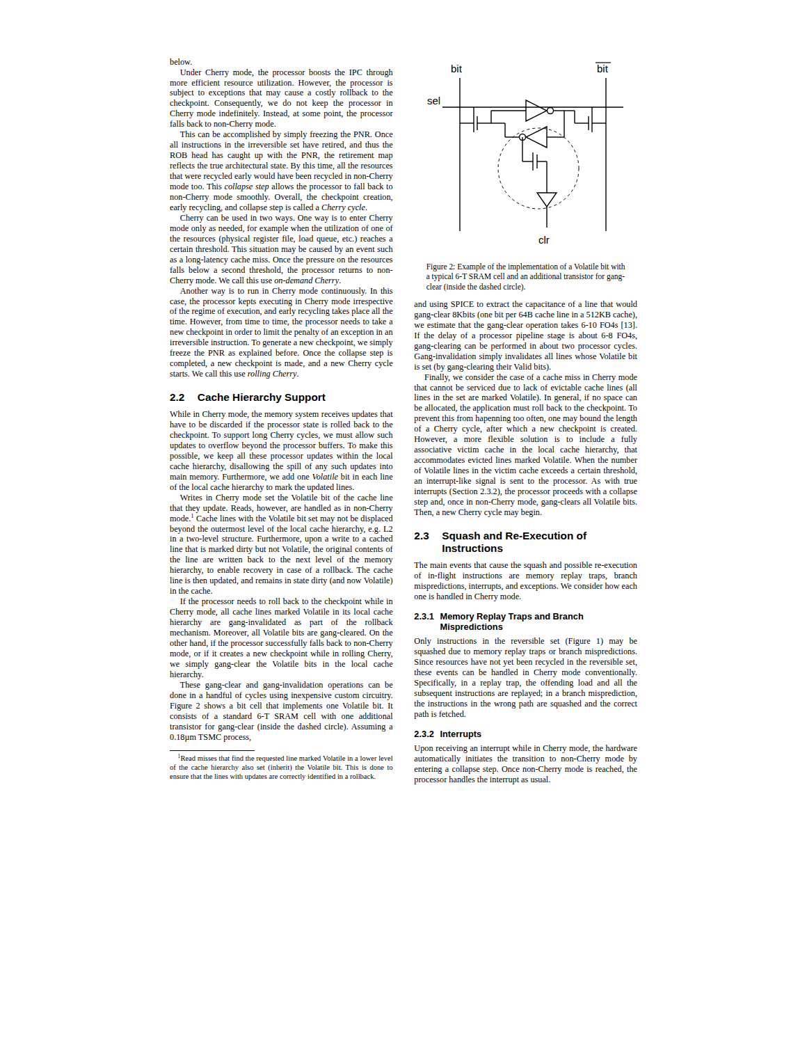below.
Under Cherry mode, the processor boosts the IPC through more efficient resource utilization. However, the processor is subject to exceptions that may cause a costly rollback to the checkpoint. Consequently, we do not keep the processor in Cherry mode indefinitely. Instead, at some point, the processor falls back to non-Cherry mode.
This can be accomplished by simply freezing the PNR. Once all instructions in the irreversible set have retired, and thus the ROB head has caught up with the PNR, the retirement map reflects the true architectural state. By this time, all the resources that were recycled early would have been recycled in non-Cherry mode too. This collapse step allows the processor to fall back to non-Cherry mode smoothly. Overall, the checkpoint creation, early recycling, and collapse step is called a Cherry cycle.
Cherry can be used in two ways. One way is to enter Cherry mode only as needed, for example when the utilization of one of the resources (physical register file, load queue, etc.) reaches a certain threshold. This situation may be caused by an event such as a long-latency cache miss. Once the pressure on the resources falls below a second threshold, the processor returns to non-Cherry mode. We call this use on-demand Cherry.
Another way is to run in Cherry mode continuously. In this case, the processor kepts executing in Cherry mode irrespective of the regime of execution, and early recycling takes place all the time. However, from time to time, the processor needs to take a new checkpoint in order to limit the penalty of an exception in an irreversible instruction. To generate a new checkpoint, we simply freeze the PNR as explained before. Once the collapse step is completed, a new checkpoint is made, and a new Cherry cycle starts. We call this use rolling Cherry.
2.2 Cache Hierarchy Support
While in Cherry mode, the memory system receives updates that have to be discarded if the processor state is rolled back to the checkpoint. To support long Cherry cycles, we must allow such updates to overflow beyond the processor buffers. To make this possible, we keep all these processor updates within the local cache hierarchy, disallowing the spill of any such updates into main memory. Furthermore, we add one Volatile bit in each line of the local cache hierarchy to mark the updated lines.
Writes in Cherry mode set the Volatile bit of the cache line that they update. Reads, however, are handled as in non-Cherry mode.1 Cache lines with the Volatile bit set may not be displaced beyond the outermost level of the local cache hierarchy, e.g. L2 in a two-level structure. Furthermore, upon a write to a cached line that is marked dirty but not Volatile, the original contents of the line are written back to the next level of the memory hierarchy, to enable recovery in case of a rollback. The cache line is then updated, and remains in state dirty (and now Volatile) in the cache.
If the processor needs to roll back to the checkpoint while in Cherry mode, all cache lines marked Volatile in its local cache hierarchy are gang-invalidated as part of the rollback mechanism. Moreover, all Volatile bits are gang-cleared. On the other hand, if the processor successfully falls back to non-Cherry mode, or if it creates a new checkpoint while in rolling Cherry, we simply gang-clear the Volatile bits in the local cache hierarchy.
These gang-clear and gang-invalidation operations can be done in a handful of cycles using inexpensive custom circuitry. Figure 2 shows a bit cell that implements one Volatile bit. It consists of a standard 6-T SRAM cell with one additional transistor for gang-clear (inside the dashed circle). Assuming a 0.18µm TSMC process,
1Read misses that find the requested line marked Volatile in a lower level of the cache hierarchy also set (inherit) the Volatile bit. This is done to ensure that the lines with updates are correctly identified in a rollback.
bit bit sel clr
Figure 2: Example of the implementation of a Volatile bit with a typical 6-T SRAM cell and an additional transistor for gang-clear (inside the dashed circle).
and using SPICE to extract the capacitance of a line that would gang-clear 8Kbits (one bit per 64B cache line in a 512KB cache), we estimate that the gang-clear operation takes 6-10 FO4s [13]. If the delay of a processor pipeline stage is about 6-8 FO4s, gang-clearing can be performed in about two processor cycles. Gang-invalidation simply invalidates all lines whose Volatile bit is set (by gang-clearing their Valid bits).
Finally, we consider the case of a cache miss in Cherry mode that cannot be serviced due to lack of evictable cache lines (all lines in the set are marked Volatile). In general, if no space can be allocated, the application must roll back to the checkpoint. To prevent this from hapenning too often, one may bound the length of a Cherry cycle, after which a new checkpoint is created. However, a more flexible solution is to include a fully associative victim cache in the local cache hierarchy, that accommodates evicted lines marked Volatile. When the number of Volatile lines in the victim cache exceeds a certain threshold, an interrupt-like signal is sent to the processor. As with true interrupts (Section 2.3.2), the processor proceeds with a collapse step and, once in non-Cherry mode, gang-clears all Volatile bits. Then, a new Cherry cycle may begin.
2.3 Squash and Re-Execution of
Instructions
The main events that cause the squash and possible re-execution of in-flight instructions are memory replay traps, branch mispredictions, interrupts, and exceptions. We consider how each one is handled in Cherry mode.
2.3.1 Memory Replay Traps and Branch
Mispredictions
Only instructions in the reversible set (Figure 1) may be squashed due to memory replay traps or branch mispredictions. Since resources have not yet been recycled in the reversible set, these events can be handled in Cherry mode conventionally. Specifically, in a replay trap, the offending load and all the subsequent instructions are replayed; in a branch misprediction, the instructions in the wrong path are squashed and the correct path is fetched.
2.3.2 Interrupts
Upon receiving an interrupt while in Cherry mode, the hardware automatically initiates the transition to non-Cherry mode by entering a collapse step. Once non-Cherry mode is reached, the processor handles the interrupt as usual.